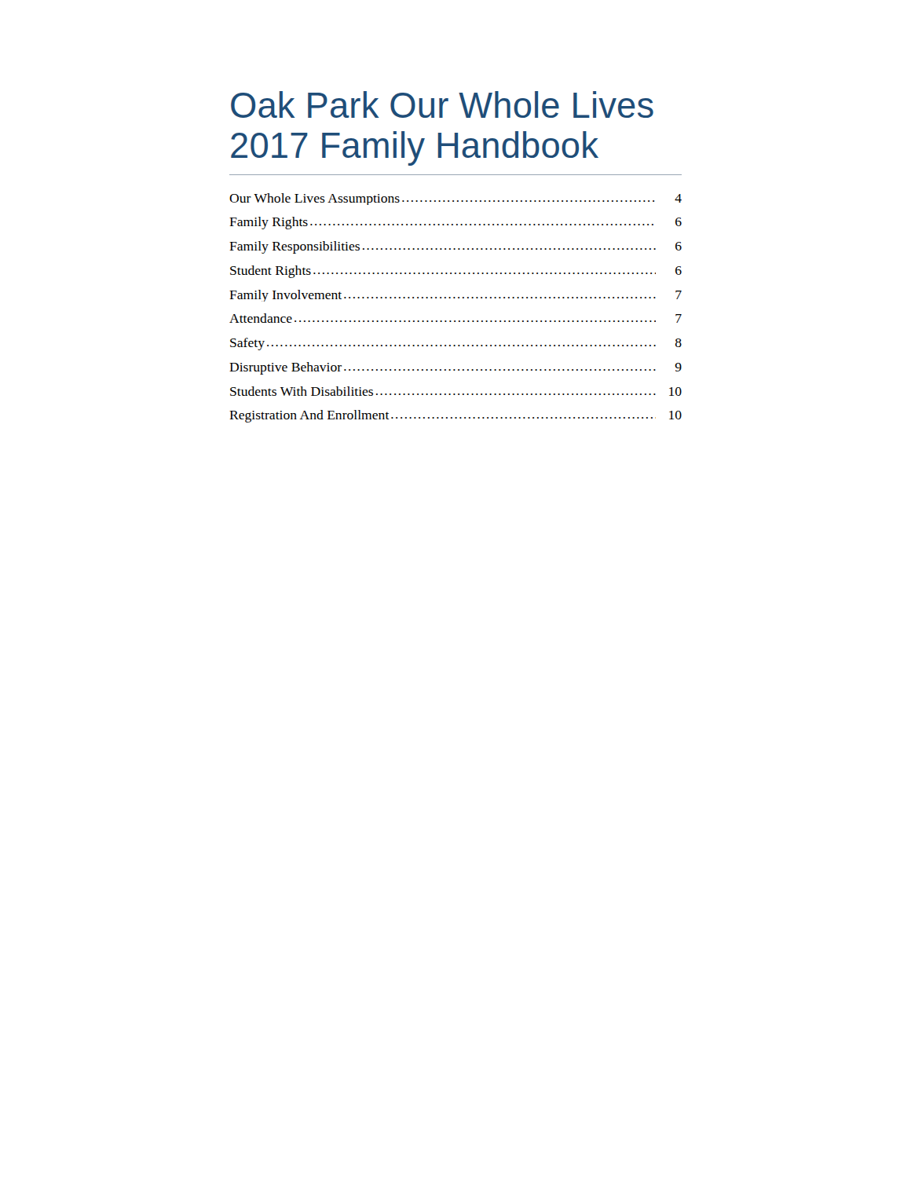Oak Park Our Whole Lives2017 Family Handbook
Our Whole Lives Assumptions ................................................................................................................................. 4
Family Rights ................................................................................................................................................. 6
Family Responsibilities ................................................................................................................................. 6
Student Rights ................................................................................................................................................. 6
Family Involvement ................................................................................................................................. 7
Attendance ................................................................................................................................................. 7
Safety ................................................................................................................................................. 8
Disruptive Behavior ................................................................................................................................. 9
Students With Disabilities ................................................................................................................................. 10
Registration And Enrollment ................................................................................................................................. 10